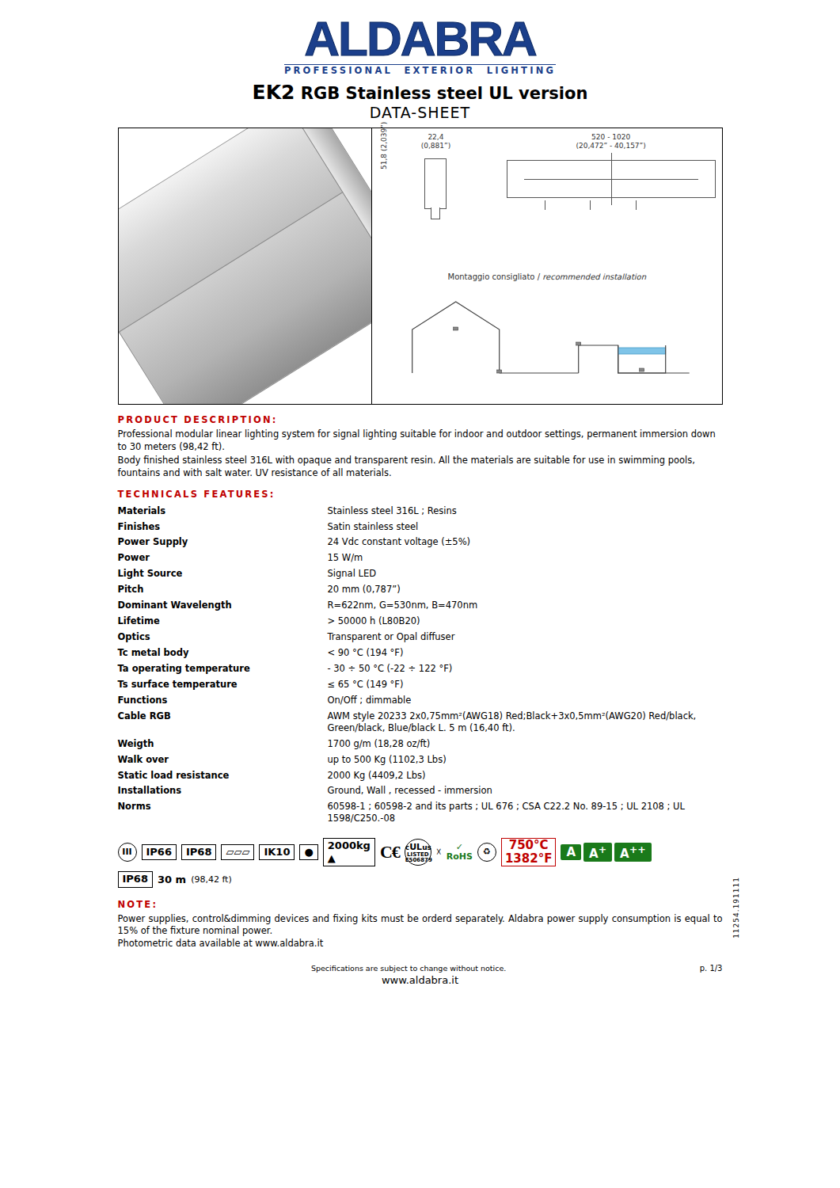ALDABRA
PROFESSIONAL EXTERIOR LIGHTING
EK2 RGB Stainless steel UL version
DATA-SHEET
22,4
(0,881”)
51,8 (2,039”)
520 - 1020
(20,472” - 40,157”)
Montaggio consigliato / recommended installation
PRODUCT DESCRIPTION:
Professional modular linear lighting system for signal lighting suitable for indoor and outdoor settings, permanent immersion down to 30 meters (98,42 ft).
Body finished stainless steel 316L with opaque and transparent resin. All the materials are suitable for use in swimming pools, fountains and with salt water. UV resistance of all materials.
TECHNICALS FEATURES:
| Materials | Stainless steel 316L ; Resins |
| Finishes | Satin stainless steel |
| Power Supply | 24 Vdc constant voltage (±5%) |
| Power | 15 W/m |
| Light Source | Signal LED |
| Pitch | 20 mm (0,787”) |
| Dominant Wavelength | R=622nm, G=530nm, B=470nm |
| Lifetime | > 50000 h (L80B20) |
| Optics | Transparent or Opal diffuser |
| Tc metal body | < 90 °C (194 °F) |
| Ta operating temperature | - 30 ÷ 50 °C (-22 ÷ 122 °F) |
| Ts surface temperature | ≤ 65 °C (149 °F) |
| Functions | On/Off ; dimmable |
| Cable RGB | AWM style 20233 2x0,75mm²(AWG18) Red;Black+3x0,5mm²(AWG20) Red/black, Green/black, Blue/black L. 5 m (16,40 ft). |
| Weigth | 1700 g/m (18,28 oz/ft) |
| Walk over | up to 500 Kg (1102,3 Lbs) |
| Static load resistance | 2000 Kg (4409,2 Lbs) |
| Installations | Ground, Wall , recessed - immersion |
| Norms | 60598-1 ; 60598-2 and its parts ; UL 676 ; CSA C22.2 No. 89-15 ; UL 2108 ; UL 1598/C250.-08 |
III IP66 IP68 ▱▱▱ IK10 ● 2000kg
▲ C€
cULus
LISTED
E506879
☓ ✓
RoHS ♻ 750°C
1382°F AA+A++
IP68 30 m (98,42 ft)
NOTE:
Power supplies, control&dimming devices and fixing kits must be orderd separately. Aldabra power supply consumption is equal to 15% of the fixture nominal power.
Photometric data available at www.aldabra.it
11254.191111
Specifications are subject to change without notice.
p. 1/3
www.aldabra.it